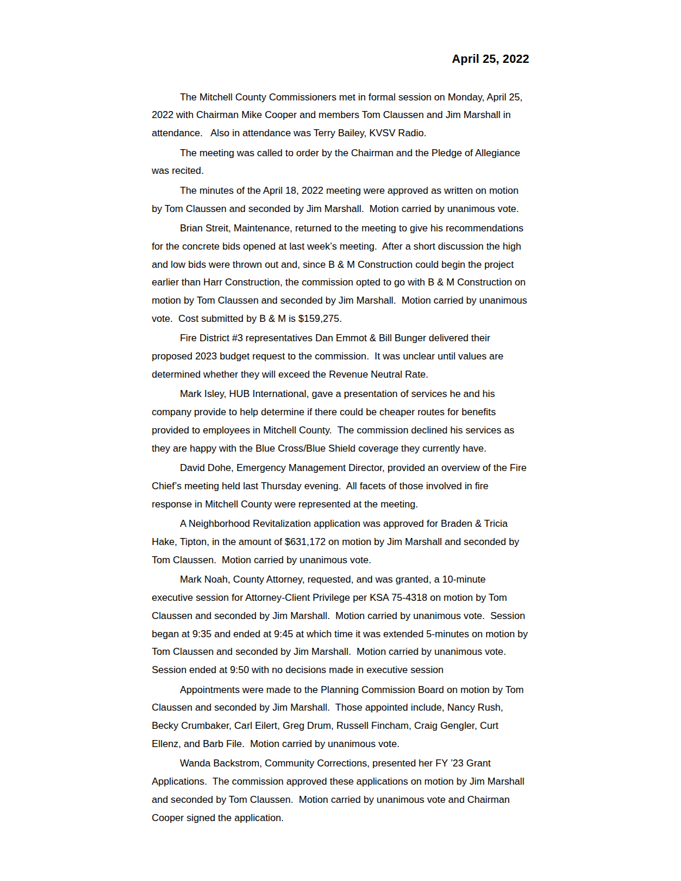April 25, 2022
The Mitchell County Commissioners met in formal session on Monday, April 25, 2022 with Chairman Mike Cooper and members Tom Claussen and Jim Marshall in attendance. Also in attendance was Terry Bailey, KVSV Radio.
The meeting was called to order by the Chairman and the Pledge of Allegiance was recited.
The minutes of the April 18, 2022 meeting were approved as written on motion by Tom Claussen and seconded by Jim Marshall. Motion carried by unanimous vote.
Brian Streit, Maintenance, returned to the meeting to give his recommendations for the concrete bids opened at last week’s meeting. After a short discussion the high and low bids were thrown out and, since B & M Construction could begin the project earlier than Harr Construction, the commission opted to go with B & M Construction on motion by Tom Claussen and seconded by Jim Marshall. Motion carried by unanimous vote. Cost submitted by B & M is $159,275.
Fire District #3 representatives Dan Emmot & Bill Bunger delivered their proposed 2023 budget request to the commission. It was unclear until values are determined whether they will exceed the Revenue Neutral Rate.
Mark Isley, HUB International, gave a presentation of services he and his company provide to help determine if there could be cheaper routes for benefits provided to employees in Mitchell County. The commission declined his services as they are happy with the Blue Cross/Blue Shield coverage they currently have.
David Dohe, Emergency Management Director, provided an overview of the Fire Chief’s meeting held last Thursday evening. All facets of those involved in fire response in Mitchell County were represented at the meeting.
A Neighborhood Revitalization application was approved for Braden & Tricia Hake, Tipton, in the amount of $631,172 on motion by Jim Marshall and seconded by Tom Claussen. Motion carried by unanimous vote.
Mark Noah, County Attorney, requested, and was granted, a 10-minute executive session for Attorney-Client Privilege per KSA 75-4318 on motion by Tom Claussen and seconded by Jim Marshall. Motion carried by unanimous vote. Session began at 9:35 and ended at 9:45 at which time it was extended 5-minutes on motion by Tom Claussen and seconded by Jim Marshall. Motion carried by unanimous vote. Session ended at 9:50 with no decisions made in executive session
Appointments were made to the Planning Commission Board on motion by Tom Claussen and seconded by Jim Marshall. Those appointed include, Nancy Rush, Becky Crumbaker, Carl Eilert, Greg Drum, Russell Fincham, Craig Gengler, Curt Ellenz, and Barb File. Motion carried by unanimous vote.
Wanda Backstrom, Community Corrections, presented her FY ’23 Grant Applications. The commission approved these applications on motion by Jim Marshall and seconded by Tom Claussen. Motion carried by unanimous vote and Chairman Cooper signed the application.